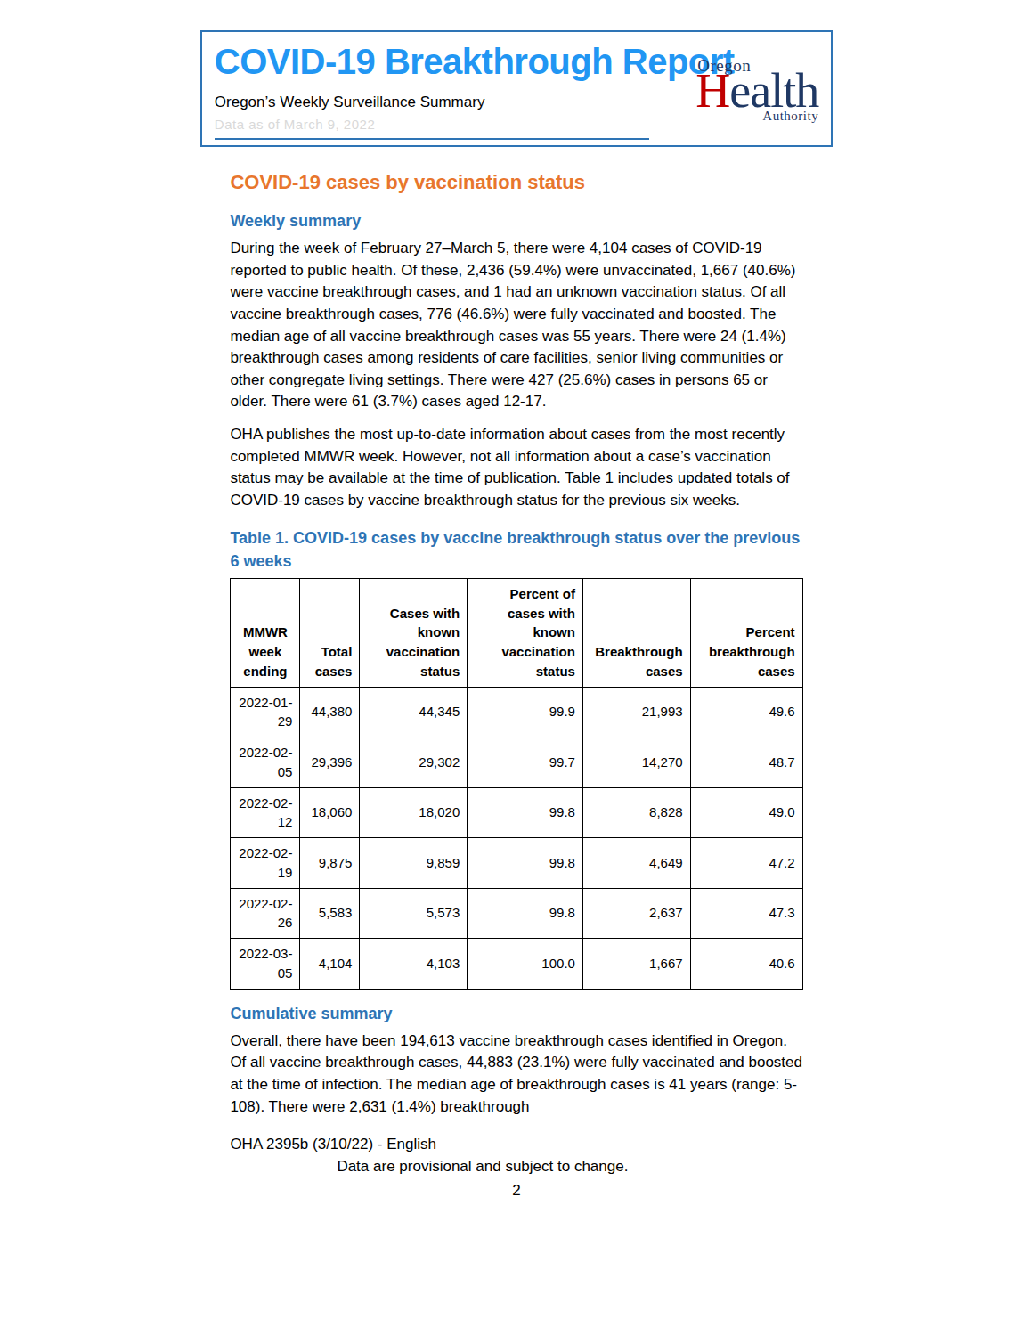COVID-19 Breakthrough Report
Oregon’s Weekly Surveillance Summary
Data as of March 9, 2022
Oregon Health Authority
COVID-19 cases by vaccination status
Weekly summary
During the week of February 27–March 5, there were 4,104 cases of COVID-19 reported to public health. Of these, 2,436 (59.4%) were unvaccinated, 1,667 (40.6%) were vaccine breakthrough cases, and 1 had an unknown vaccination status. Of all vaccine breakthrough cases, 776 (46.6%) were fully vaccinated and boosted. The median age of all vaccine breakthrough cases was 55 years. There were 24 (1.4%) breakthrough cases among residents of care facilities, senior living communities or other congregate living settings. There were 427 (25.6%) cases in persons 65 or older. There were 61 (3.7%) cases aged 12-17.
OHA publishes the most up-to-date information about cases from the most recently completed MMWR week. However, not all information about a case’s vaccination status may be available at the time of publication. Table 1 includes updated totals of COVID-19 cases by vaccine breakthrough status for the previous six weeks.
Table 1. COVID-19 cases by vaccine breakthrough status over the previous 6 weeks
| MMWR week ending | Total cases | Cases with known vaccination status | Percent of cases with known vaccination status | Breakthrough cases | Percent breakthrough cases |
| --- | --- | --- | --- | --- | --- |
| 2022-01-29 | 44,380 | 44,345 | 99.9 | 21,993 | 49.6 |
| 2022-02-05 | 29,396 | 29,302 | 99.7 | 14,270 | 48.7 |
| 2022-02-12 | 18,060 | 18,020 | 99.8 | 8,828 | 49.0 |
| 2022-02-19 | 9,875 | 9,859 | 99.8 | 4,649 | 47.2 |
| 2022-02-26 | 5,583 | 5,573 | 99.8 | 2,637 | 47.3 |
| 2022-03-05 | 4,104 | 4,103 | 100.0 | 1,667 | 40.6 |
Cumulative summary
Overall, there have been 194,613 vaccine breakthrough cases identified in Oregon. Of all vaccine breakthrough cases, 44,883 (23.1%) were fully vaccinated and boosted at the time of infection. The median age of breakthrough cases is 41 years (range: 5-108). There were 2,631 (1.4%) breakthrough
OHA 2395b (3/10/22) - English Data are provisional and subject to change.
2